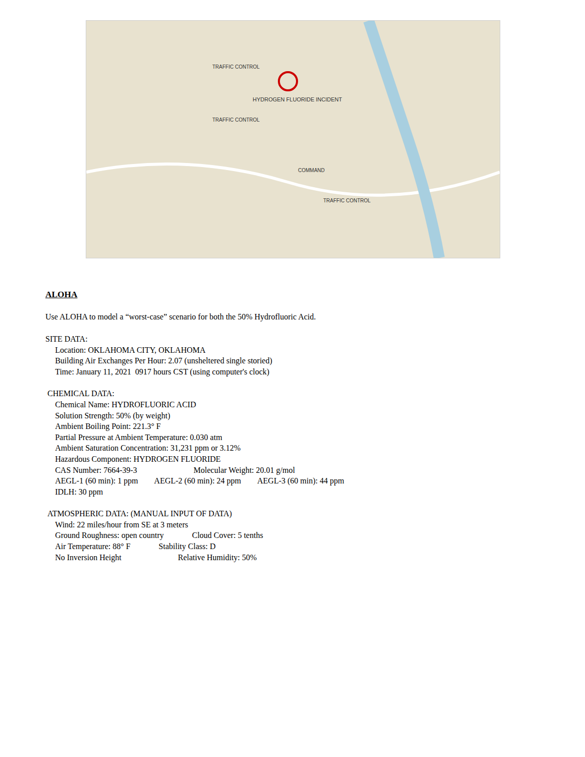ALOHA
Use ALOHA to model a “worst-case” scenario for both the 50% Hydrofluoric Acid.
SITE DATA:
Location: OKLAHOMA CITY, OKLAHOMA
Building Air Exchanges Per Hour: 2.07 (unsheltered single storied)
Time: January 11, 2021 0917 hours CST (using computer's clock)
CHEMICAL DATA:
Chemical Name: HYDROFLUORIC ACID
Solution Strength: 50% (by weight)
Ambient Boiling Point: 221.3° F
Partial Pressure at Ambient Temperature: 0.030 atm
Ambient Saturation Concentration: 31,231 ppm or 3.12%
Hazardous Component: HYDROGEN FLUORIDE
CAS Number: 7664-39-3 Molecular Weight: 20.01 g/mol
AEGL-1 (60 min): 1 ppm AEGL-2 (60 min): 24 ppm AEGL-3 (60 min): 44 ppm
IDLH: 30 ppm
ATMOSPHERIC DATA: (MANUAL INPUT OF DATA)
Wind: 22 miles/hour from SE at 3 meters
Ground Roughness: open country Cloud Cover: 5 tenths
Air Temperature: 88° F Stability Class: D
No Inversion Height Relative Humidity: 50%